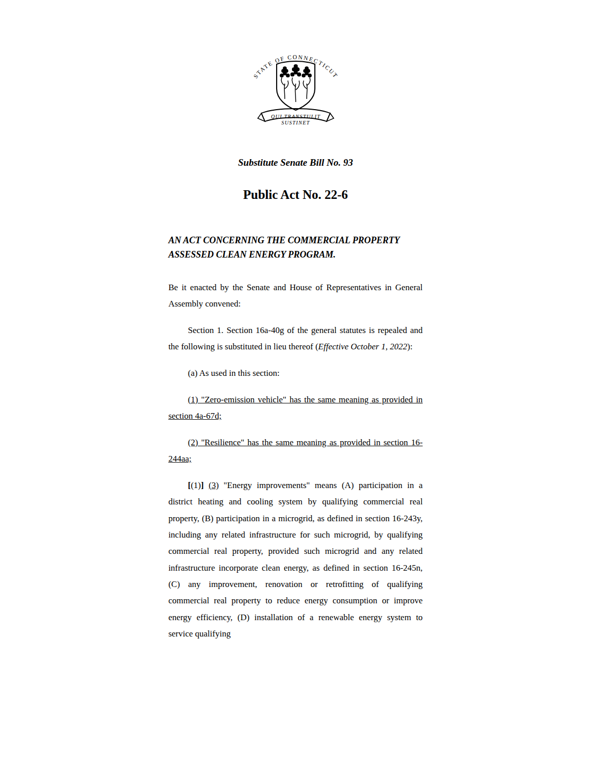STATE OF CONNECTICUT QUI TRANSTULIT SUSTINET
Substitute Senate Bill No. 93
Public Act No. 22-6
AN ACT CONCERNING THE COMMERCIAL PROPERTY ASSESSED CLEAN ENERGY PROGRAM.
Be it enacted by the Senate and House of Representatives in General Assembly convened:
Section 1. Section 16a-40g of the general statutes is repealed and the following is substituted in lieu thereof (Effective October 1, 2022):
(a) As used in this section:
(1) "Zero-emission vehicle" has the same meaning as provided in section 4a-67d;
(2) "Resilience" has the same meaning as provided in section 16-244aa;
[(1)] (3) "Energy improvements" means (A) participation in a district heating and cooling system by qualifying commercial real property, (B) participation in a microgrid, as defined in section 16-243y, including any related infrastructure for such microgrid, by qualifying commercial real property, provided such microgrid and any related infrastructure incorporate clean energy, as defined in section 16-245n, (C) any improvement, renovation or retrofitting of qualifying commercial real property to reduce energy consumption or improve energy efficiency, (D) installation of a renewable energy system to service qualifying